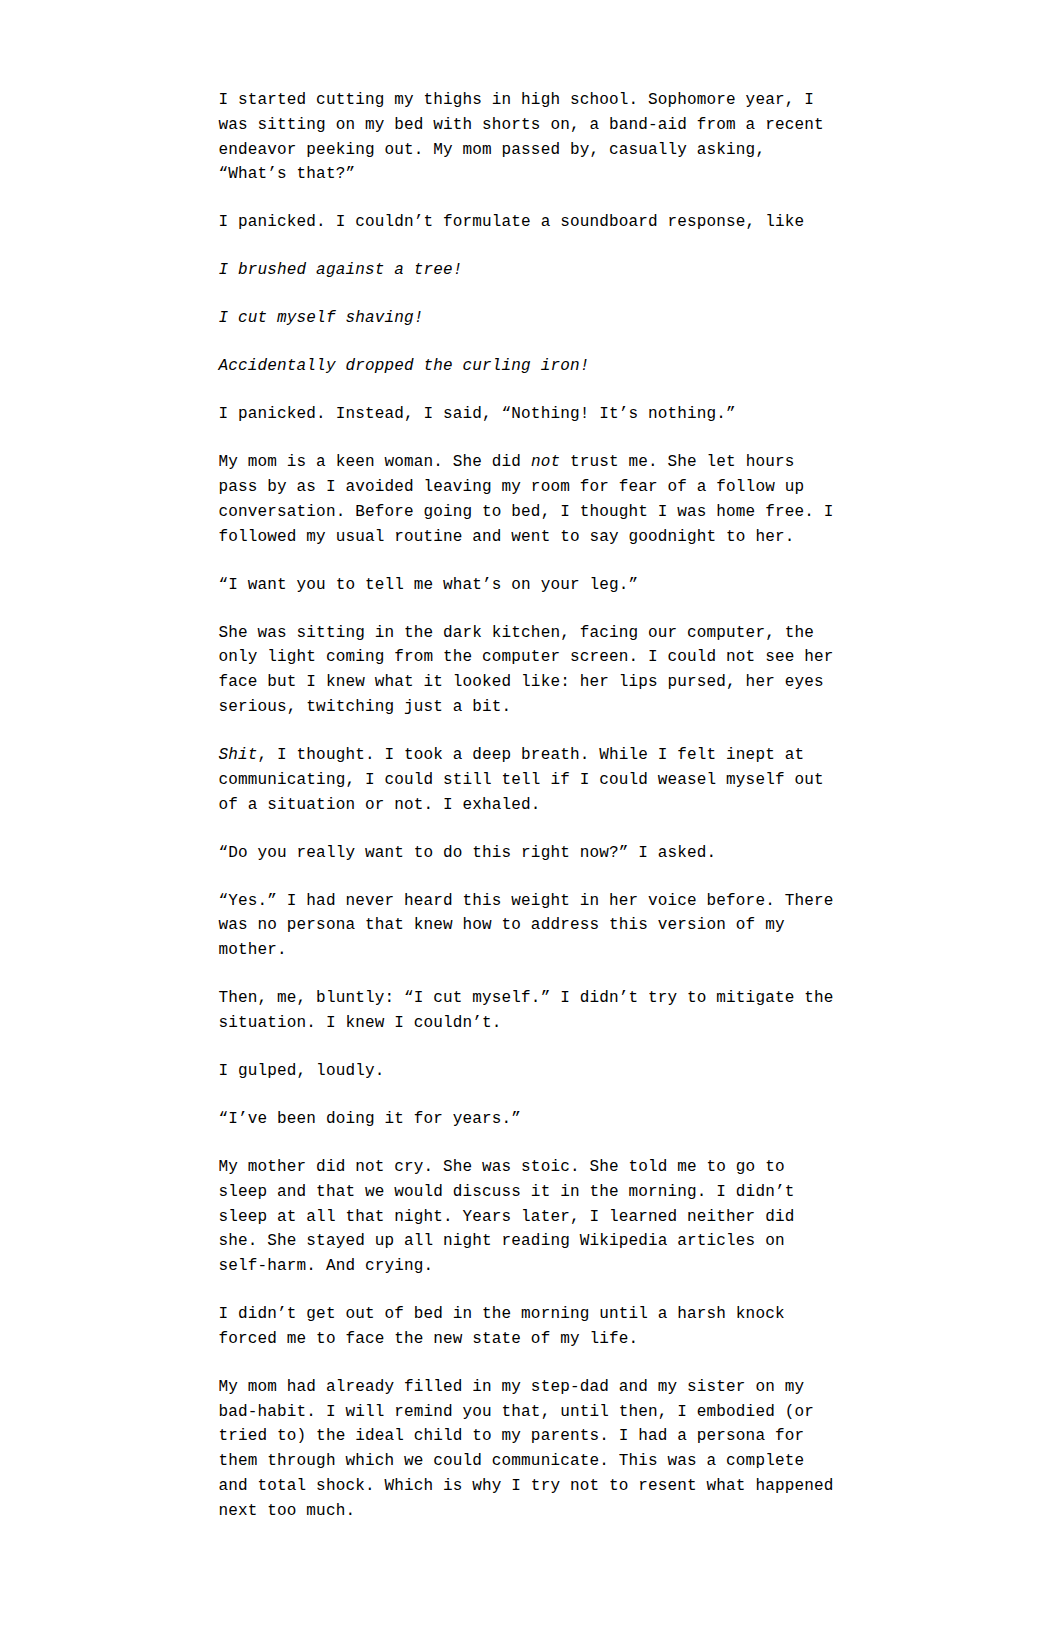I started cutting my thighs in high school. Sophomore year, I was sitting on my bed with shorts on, a band-aid from a recent endeavor peeking out. My mom passed by, casually asking, “What’s that?”
I panicked. I couldn’t formulate a soundboard response, like
I brushed against a tree!
I cut myself shaving!
Accidentally dropped the curling iron!
I panicked. Instead, I said, “Nothing! It’s nothing.”
My mom is a keen woman. She did not trust me. She let hours pass by as I avoided leaving my room for fear of a follow up conversation. Before going to bed, I thought I was home free. I followed my usual routine and went to say goodnight to her.
“I want you to tell me what’s on your leg.”
She was sitting in the dark kitchen, facing our computer, the only light coming from the computer screen. I could not see her face but I knew what it looked like: her lips pursed, her eyes serious, twitching just a bit.
Shit, I thought. I took a deep breath. While I felt inept at communicating, I could still tell if I could weasel myself out of a situation or not. I exhaled.
“Do you really want to do this right now?” I asked.
“Yes.” I had never heard this weight in her voice before. There was no persona that knew how to address this version of my mother.
Then, me, bluntly: “I cut myself.” I didn’t try to mitigate the situation. I knew I couldn’t.
I gulped, loudly.
“I’ve been doing it for years.”
My mother did not cry. She was stoic. She told me to go to sleep and that we would discuss it in the morning. I didn’t sleep at all that night. Years later, I learned neither did she. She stayed up all night reading Wikipedia articles on self-harm. And crying.
I didn’t get out of bed in the morning until a harsh knock forced me to face the new state of my life.
My mom had already filled in my step-dad and my sister on my bad-habit. I will remind you that, until then, I embodied (or tried to) the ideal child to my parents. I had a persona for them through which we could communicate. This was a complete and total shock. Which is why I try not to resent what happened next too much.